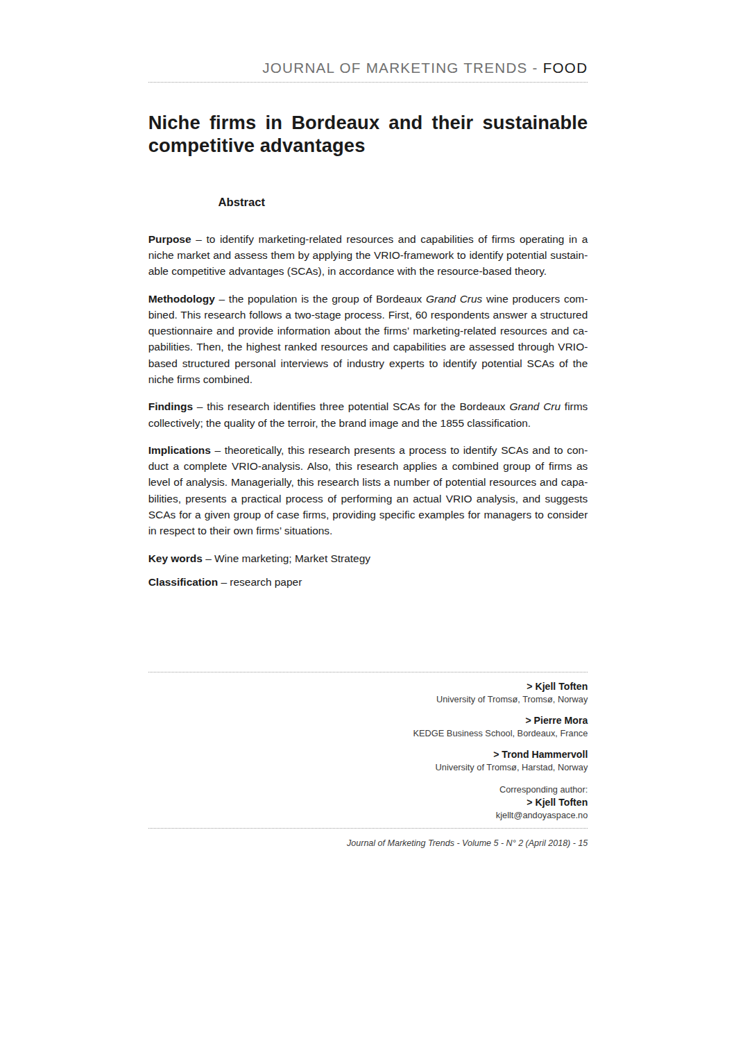JOURNAL OF MARKETING TRENDS - FOOD
Niche firms in Bordeaux and their sustainable competitive advantages
Abstract
Purpose – to identify marketing-related resources and capabilities of firms operating in a niche market and assess them by applying the VRIO-framework to identify potential sustainable competitive advantages (SCAs), in accordance with the resource-based theory.
Methodology – the population is the group of Bordeaux Grand Crus wine producers combined. This research follows a two-stage process. First, 60 respondents answer a structured questionnaire and provide information about the firms’ marketing-related resources and capabilities. Then, the highest ranked resources and capabilities are assessed through VRIO-based structured personal interviews of industry experts to identify potential SCAs of the niche firms combined.
Findings – this research identifies three potential SCAs for the Bordeaux Grand Cru firms collectively; the quality of the terroir, the brand image and the 1855 classification.
Implications – theoretically, this research presents a process to identify SCAs and to conduct a complete VRIO-analysis. Also, this research applies a combined group of firms as level of analysis. Managerially, this research lists a number of potential resources and capabilities, presents a practical process of performing an actual VRIO analysis, and suggests SCAs for a given group of case firms, providing specific examples for managers to consider in respect to their own firms’ situations.
Key words – Wine marketing; Market Strategy
Classification – research paper
> Kjell Toften
University of Tromsø, Tromsø, Norway
> Pierre Mora
KEDGE Business School, Bordeaux, France
> Trond Hammervoll
University of Tromsø, Harstad, Norway
Corresponding author:
> Kjell Toften
kjellt@andoyaspace.no
Journal of Marketing Trends - Volume 5 - N° 2 (April 2018) - 15